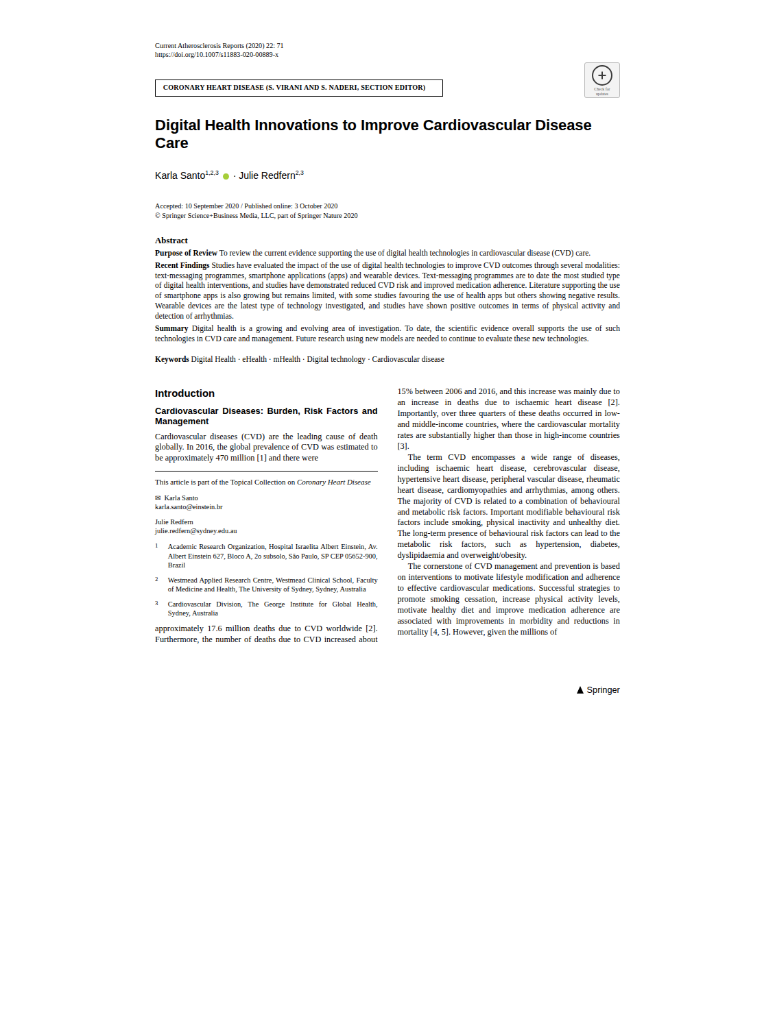Current Atherosclerosis Reports (2020) 22: 71 https://doi.org/10.1007/s11883-020-00889-x
Check for
updates
CORONARY HEART DISEASE (S. VIRANI AND S. NADERI, SECTION EDITOR)
Digital Health Innovations to Improve Cardiovascular Disease Care
Karla Santo1,2,3 · Julie Redfern2,3
Accepted: 10 September 2020 / Published online: 3 October 2020 © Springer Science+Business Media, LLC, part of Springer Nature 2020
Abstract
Purpose of Review To review the current evidence supporting the use of digital health technologies in cardiovascular disease (CVD) care.
Recent Findings Studies have evaluated the impact of the use of digital health technologies to improve CVD outcomes through several modalities: text-messaging programmes, smartphone applications (apps) and wearable devices. Text-messaging programmes are to date the most studied type of digital health interventions, and studies have demonstrated reduced CVD risk and improved medication adherence. Literature supporting the use of smartphone apps is also growing but remains limited, with some studies favouring the use of health apps but others showing negative results. Wearable devices are the latest type of technology investigated, and studies have shown positive outcomes in terms of physical activity and detection of arrhythmias.
Summary Digital health is a growing and evolving area of investigation. To date, the scientific evidence overall supports the use of such technologies in CVD care and management. Future research using new models are needed to continue to evaluate these new technologies.
Keywords Digital Health · eHealth · mHealth · Digital technology · Cardiovascular disease
Introduction
Cardiovascular Diseases: Burden, Risk Factors and Management
Cardiovascular diseases (CVD) are the leading cause of death globally. In 2016, the global prevalence of CVD was estimated to be approximately 470 million [1] and there were
This article is part of the Topical Collection on Coronary Heart Disease
✉Karla Santo karla.santo@einstein.br
Julie Redfern julie.redfern@sydney.edu.au
Academic Research Organization, Hospital Israelita Albert Einstein, Av. Albert Einstein 627, Bloco A, 2o subsolo, São Paulo, SP CEP 05652-900, Brazil
Westmead Applied Research Centre, Westmead Clinical School, Faculty of Medicine and Health, The University of Sydney, Sydney, Australia
Cardiovascular Division, The George Institute for Global Health, Sydney, Australia
approximately 17.6 million deaths due to CVD worldwide [2]. Furthermore, the number of deaths due to CVD increased about 15% between 2006 and 2016, and this increase was mainly due to an increase in deaths due to ischaemic heart disease [2]. Importantly, over three quarters of these deaths occurred in low- and middle-income countries, where the cardiovascular mortality rates are substantially higher than those in high-income countries [3].
The term CVD encompasses a wide range of diseases, including ischaemic heart disease, cerebrovascular disease, hypertensive heart disease, peripheral vascular disease, rheumatic heart disease, cardiomyopathies and arrhythmias, among others. The majority of CVD is related to a combination of behavioural and metabolic risk factors. Important modifiable behavioural risk factors include smoking, physical inactivity and unhealthy diet. The long-term presence of behavioural risk factors can lead to the metabolic risk factors, such as hypertension, diabetes, dyslipidaemia and overweight/obesity.
The cornerstone of CVD management and prevention is based on interventions to motivate lifestyle modification and adherence to effective cardiovascular medications. Successful strategies to promote smoking cessation, increase physical activity levels, motivate healthy diet and improve medication adherence are associated with improvements in morbidity and reductions in mortality [4, 5]. However, given the millions of
Springer